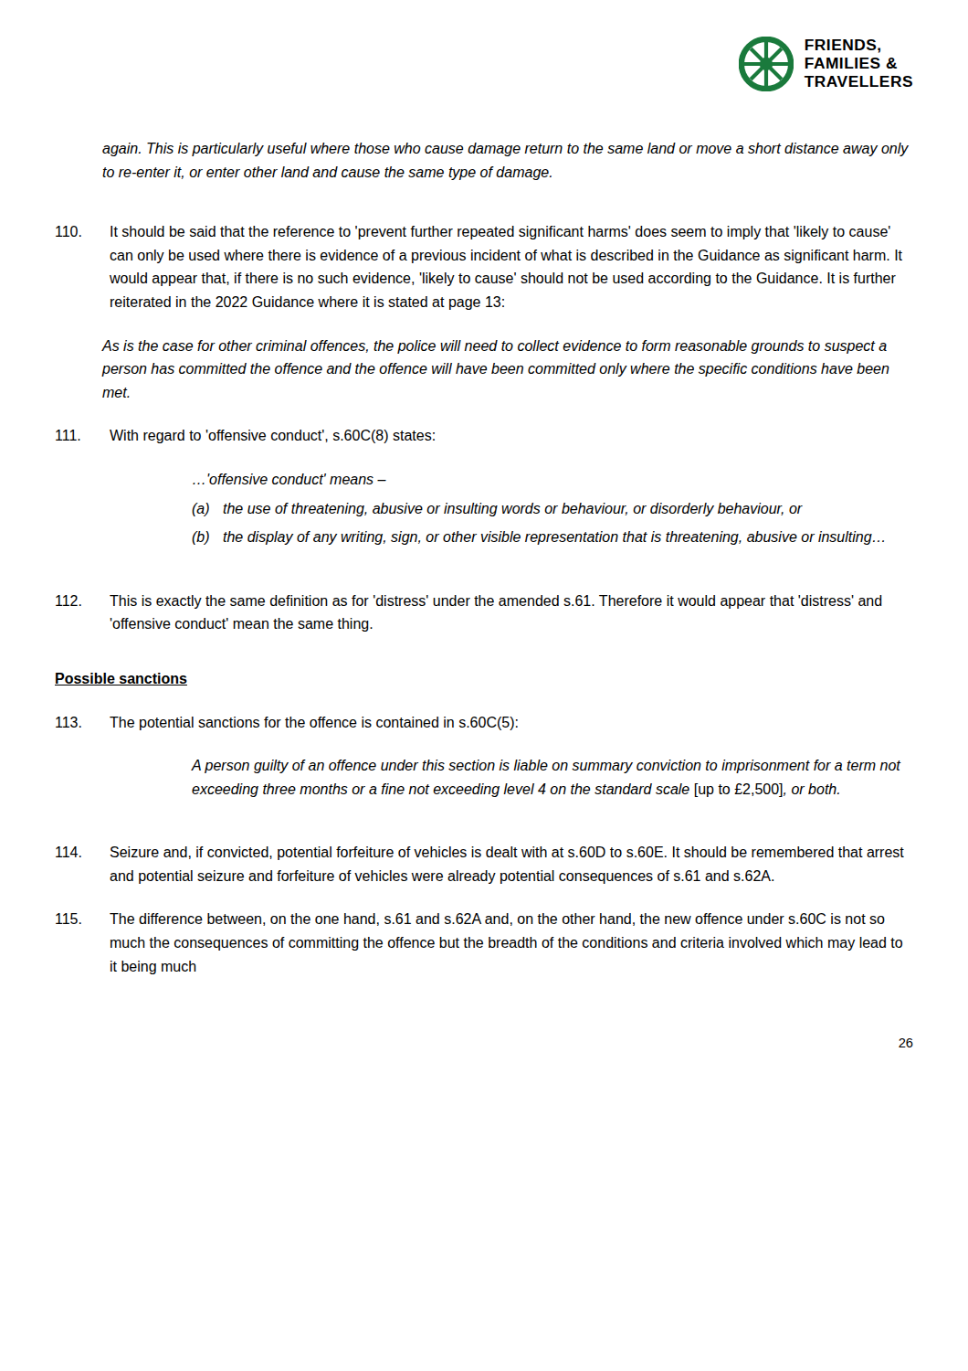FRIENDS,
FAMILIES &
TRAVELLERS
again. This is particularly useful where those who cause damage return to the same land or move a short distance away only to re-enter it, or enter other land and cause the same type of damage.
110. It should be said that the reference to 'prevent further repeated significant harms' does seem to imply that 'likely to cause' can only be used where there is evidence of a previous incident of what is described in the Guidance as significant harm. It would appear that, if there is no such evidence, 'likely to cause' should not be used according to the Guidance. It is further reiterated in the 2022 Guidance where it is stated at page 13:
As is the case for other criminal offences, the police will need to collect evidence to form reasonable grounds to suspect a person has committed the offence and the offence will have been committed only where the specific conditions have been met.
111. With regard to 'offensive conduct', s.60C(8) states:
…'offensive conduct' means –
(a) the use of threatening, abusive or insulting words or behaviour, or disorderly behaviour, or
(b) the display of any writing, sign, or other visible representation that is threatening, abusive or insulting…
112. This is exactly the same definition as for 'distress' under the amended s.61. Therefore it would appear that 'distress' and 'offensive conduct' mean the same thing.
Possible sanctions
113. The potential sanctions for the offence is contained in s.60C(5):
A person guilty of an offence under this section is liable on summary conviction to imprisonment for a term not exceeding three months or a fine not exceeding level 4 on the standard scale [up to £2,500], or both.
114. Seizure and, if convicted, potential forfeiture of vehicles is dealt with at s.60D to s.60E. It should be remembered that arrest and potential seizure and forfeiture of vehicles were already potential consequences of s.61 and s.62A.
115. The difference between, on the one hand, s.61 and s.62A and, on the other hand, the new offence under s.60C is not so much the consequences of committing the offence but the breadth of the conditions and criteria involved which may lead to it being much
26